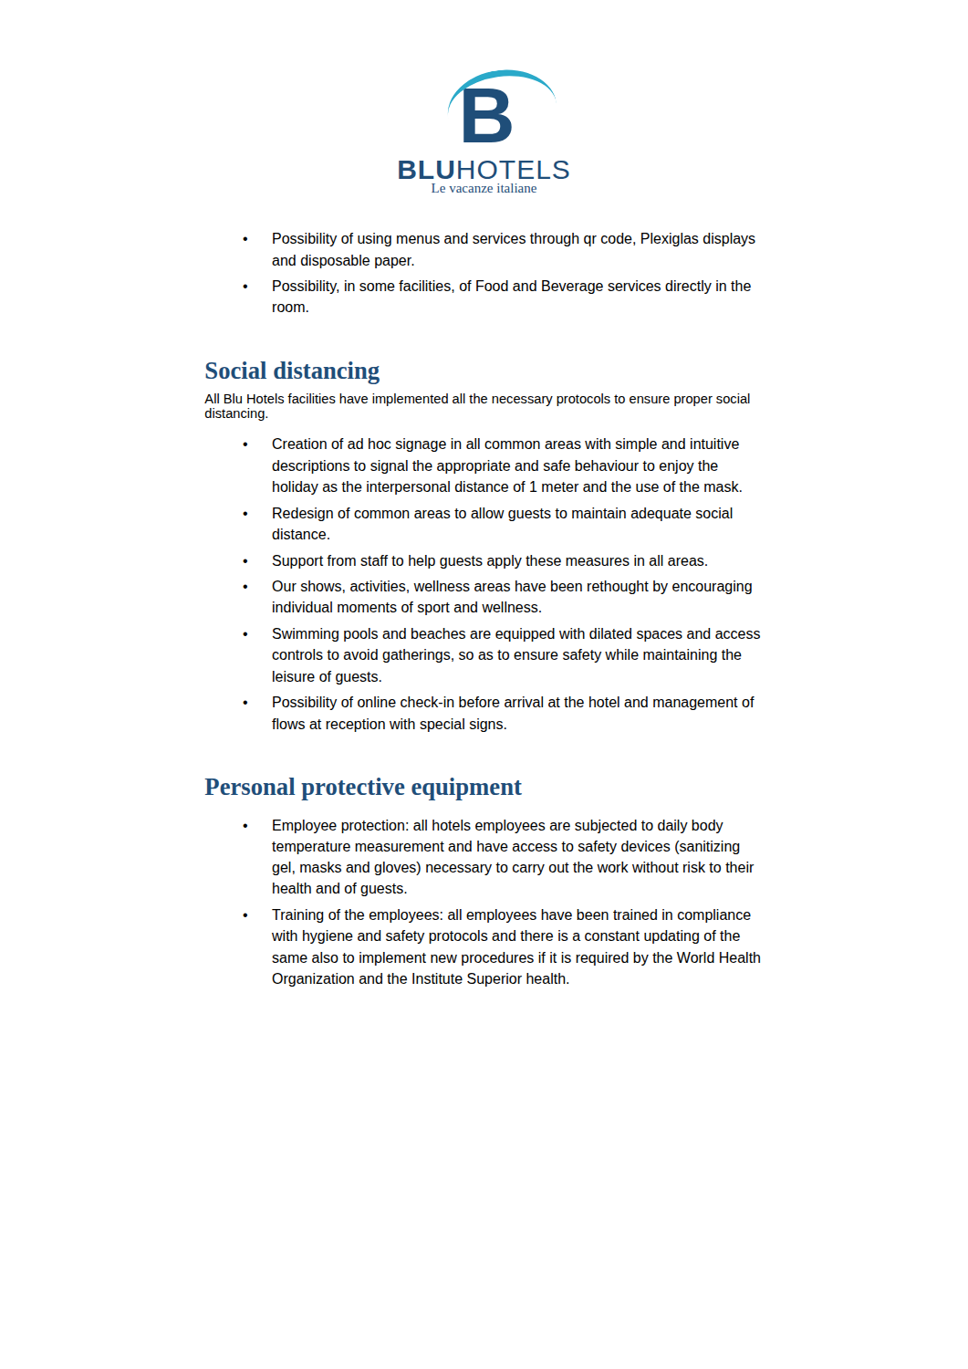B
BLU HOTELS
Le vacanze italiane
Possibility of using menus and services through qr code, Plexiglas displays and disposable paper.
Possibility, in some facilities, of Food and Beverage services directly in the room.
Social distancing
All Blu Hotels facilities have implemented all the necessary protocols to ensure proper social distancing.
Creation of ad hoc signage in all common areas with simple and intuitive descriptions to signal the appropriate and safe behaviour to enjoy the holiday as the interpersonal distance of 1 meter and the use of the mask.
Redesign of common areas to allow guests to maintain adequate social distance.
Support from staff to help guests apply these measures in all areas.
Our shows, activities, wellness areas have been rethought by encouraging individual moments of sport and wellness.
Swimming pools and beaches are equipped with dilated spaces and access controls to avoid gatherings, so as to ensure safety while maintaining the leisure of guests.
Possibility of online check-in before arrival at the hotel and management of flows at reception with special signs.
Personal protective equipment
Employee protection: all hotels employees are subjected to daily body temperature measurement and have access to safety devices (sanitizing gel, masks and gloves) necessary to carry out the work without risk to their health and of guests.
Training of the employees: all employees have been trained in compliance with hygiene and safety protocols and there is a constant updating of the same also to implement new procedures if it is required by the World Health Organization and the Institute Superior health.